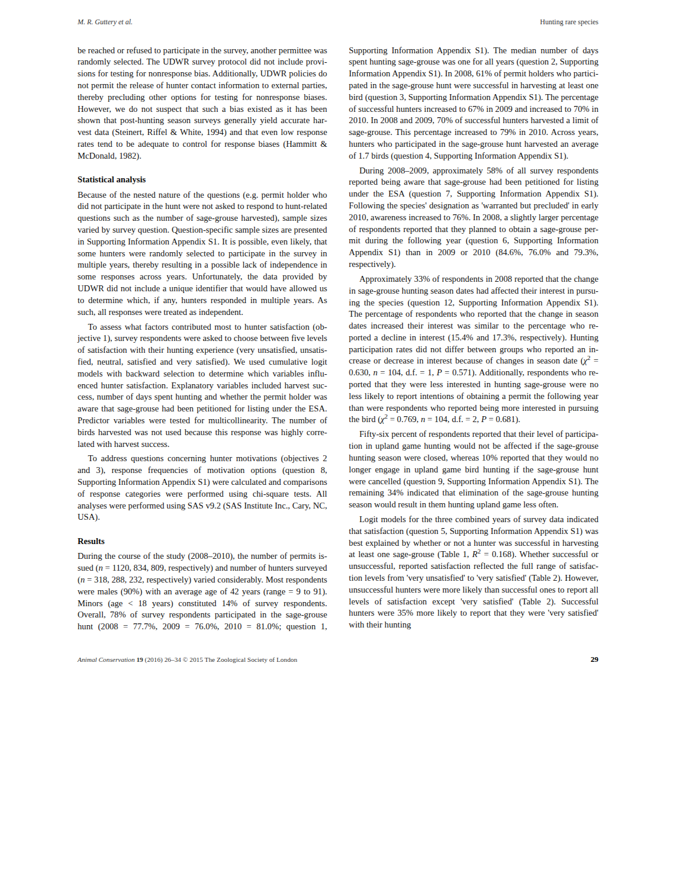M. R. Guttery et al. Hunting rare species
be reached or refused to participate in the survey, another permittee was randomly selected. The UDWR survey protocol did not include provisions for testing for nonresponse bias. Additionally, UDWR policies do not permit the release of hunter contact information to external parties, thereby precluding other options for testing for nonresponse biases. However, we do not suspect that such a bias existed as it has been shown that post-hunting season surveys generally yield accurate harvest data (Steinert, Riffel & White, 1994) and that even low response rates tend to be adequate to control for response biases (Hammitt & McDonald, 1982).
Statistical analysis
Because of the nested nature of the questions (e.g. permit holder who did not participate in the hunt were not asked to respond to hunt-related questions such as the number of sage-grouse harvested), sample sizes varied by survey question. Question-specific sample sizes are presented in Supporting Information Appendix S1. It is possible, even likely, that some hunters were randomly selected to participate in the survey in multiple years, thereby resulting in a possible lack of independence in some responses across years. Unfortunately, the data provided by UDWR did not include a unique identifier that would have allowed us to determine which, if any, hunters responded in multiple years. As such, all responses were treated as independent.
To assess what factors contributed most to hunter satisfaction (objective 1), survey respondents were asked to choose between five levels of satisfaction with their hunting experience (very unsatisfied, unsatisfied, neutral, satisfied and very satisfied). We used cumulative logit models with backward selection to determine which variables influenced hunter satisfaction. Explanatory variables included harvest success, number of days spent hunting and whether the permit holder was aware that sage-grouse had been petitioned for listing under the ESA. Predictor variables were tested for multicollinearity. The number of birds harvested was not used because this response was highly correlated with harvest success.
To address questions concerning hunter motivations (objectives 2 and 3), response frequencies of motivation options (question 8, Supporting Information Appendix S1) were calculated and comparisons of response categories were performed using chi-square tests. All analyses were performed using SAS v9.2 (SAS Institute Inc., Cary, NC, USA).
Results
During the course of the study (2008–2010), the number of permits issued (n = 1120, 834, 809, respectively) and number of hunters surveyed (n = 318, 288, 232, respectively) varied considerably. Most respondents were males (90%) with an average age of 42 years (range = 9 to 91). Minors (age < 18 years) constituted 14% of survey respondents. Overall, 78% of survey respondents participated in the sage-grouse hunt (2008 = 77.7%, 2009 = 76.0%, 2010 = 81.0%; question 1, Supporting Information Appendix S1). The median number of days spent hunting sage-grouse was one for all years (question 2, Supporting Information Appendix S1). In 2008, 61% of permit holders who participated in the sage-grouse hunt were successful in harvesting at least one bird (question 3, Supporting Information Appendix S1). The percentage of successful hunters increased to 67% in 2009 and increased to 70% in 2010. In 2008 and 2009, 70% of successful hunters harvested a limit of sage-grouse. This percentage increased to 79% in 2010. Across years, hunters who participated in the sage-grouse hunt harvested an average of 1.7 birds (question 4, Supporting Information Appendix S1).
During 2008–2009, approximately 58% of all survey respondents reported being aware that sage-grouse had been petitioned for listing under the ESA (question 7, Supporting Information Appendix S1). Following the species' designation as 'warranted but precluded' in early 2010, awareness increased to 76%. In 2008, a slightly larger percentage of respondents reported that they planned to obtain a sage-grouse permit during the following year (question 6, Supporting Information Appendix S1) than in 2009 or 2010 (84.6%, 76.0% and 79.3%, respectively).
Approximately 33% of respondents in 2008 reported that the change in sage-grouse hunting season dates had affected their interest in pursuing the species (question 12, Supporting Information Appendix S1). The percentage of respondents who reported that the change in season dates increased their interest was similar to the percentage who reported a decline in interest (15.4% and 17.3%, respectively). Hunting participation rates did not differ between groups who reported an increase or decrease in interest because of changes in season date (χ2 = 0.630, n = 104, d.f. = 1, P = 0.571). Additionally, respondents who reported that they were less interested in hunting sage-grouse were no less likely to report intentions of obtaining a permit the following year than were respondents who reported being more interested in pursuing the bird (χ2 = 0.769, n = 104, d.f. = 2, P = 0.681).
Fifty-six percent of respondents reported that their level of participation in upland game hunting would not be affected if the sage-grouse hunting season were closed, whereas 10% reported that they would no longer engage in upland game bird hunting if the sage-grouse hunt were cancelled (question 9, Supporting Information Appendix S1). The remaining 34% indicated that elimination of the sage-grouse hunting season would result in them hunting upland game less often.
Logit models for the three combined years of survey data indicated that satisfaction (question 5, Supporting Information Appendix S1) was best explained by whether or not a hunter was successful in harvesting at least one sage-grouse (Table 1, R2 = 0.168). Whether successful or unsuccessful, reported satisfaction reflected the full range of satisfaction levels from 'very unsatisfied' to 'very satisfied' (Table 2). However, unsuccessful hunters were more likely than successful ones to report all levels of satisfaction except 'very satisfied' (Table 2). Successful hunters were 35% more likely to report that they were 'very satisfied' with their hunting
Animal Conservation 19 (2016) 26–34 © 2015 The Zoological Society of London 29